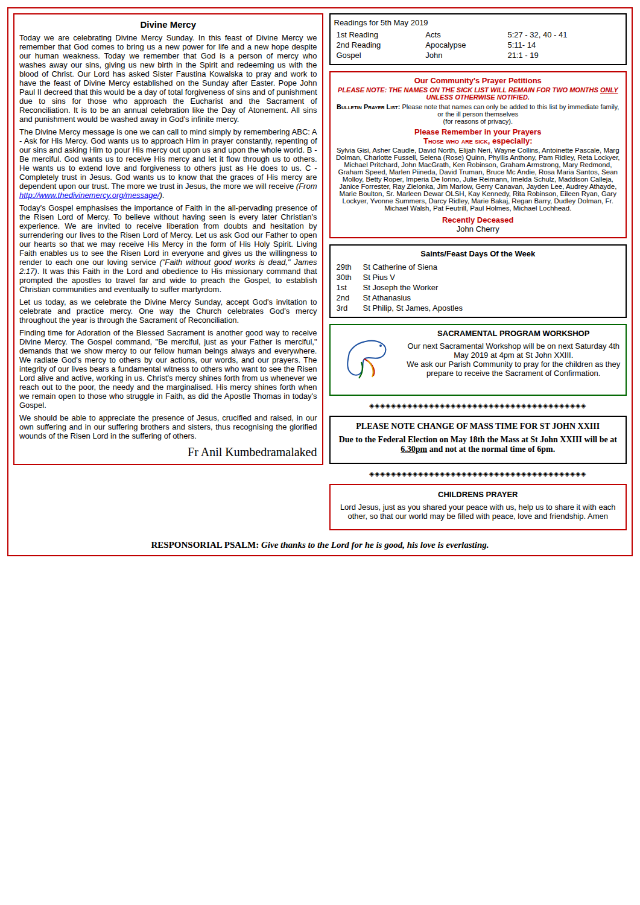Divine Mercy
Today we are celebrating Divine Mercy Sunday. In this feast of Divine Mercy we remember that God comes to bring us a new power for life and a new hope despite our human weakness. Today we remember that God is a person of mercy who washes away our sins, giving us new birth in the Spirit and redeeming us with the blood of Christ. Our Lord has asked Sister Faustina Kowalska to pray and work to have the feast of Divine Mercy established on the Sunday after Easter. Pope John Paul II decreed that this would be a day of total forgiveness of sins and of punishment due to sins for those who approach the Eucharist and the Sacrament of Reconciliation. It is to be an annual celebration like the Day of Atonement. All sins and punishment would be washed away in God's infinite mercy.
The Divine Mercy message is one we can call to mind simply by remembering ABC: A - Ask for His Mercy. God wants us to approach Him in prayer constantly, repenting of our sins and asking Him to pour His mercy out upon us and upon the whole world. B - Be merciful. God wants us to receive His mercy and let it flow through us to others. He wants us to extend love and forgiveness to others just as He does to us. C - Completely trust in Jesus. God wants us to know that the graces of His mercy are dependent upon our trust. The more we trust in Jesus, the more we will receive (From http://www.thedivinemercy.org/message/).
Today's Gospel emphasises the importance of Faith in the all-pervading presence of the Risen Lord of Mercy. To believe without having seen is every later Christian's experience. We are invited to receive liberation from doubts and hesitation by surrendering our lives to the Risen Lord of Mercy. Let us ask God our Father to open our hearts so that we may receive His Mercy in the form of His Holy Spirit. Living Faith enables us to see the Risen Lord in everyone and gives us the willingness to render to each one our loving service ("Faith without good works is dead," James 2:17). It was this Faith in the Lord and obedience to His missionary command that prompted the apostles to travel far and wide to preach the Gospel, to establish Christian communities and eventually to suffer martyrdom.
Let us today, as we celebrate the Divine Mercy Sunday, accept God's invitation to celebrate and practice mercy. One way the Church celebrates God's mercy throughout the year is through the Sacrament of Reconciliation.
Finding time for Adoration of the Blessed Sacrament is another good way to receive Divine Mercy. The Gospel command, "Be merciful, just as your Father is merciful," demands that we show mercy to our fellow human beings always and everywhere. We radiate God's mercy to others by our actions, our words, and our prayers. The integrity of our lives bears a fundamental witness to others who want to see the Risen Lord alive and active, working in us. Christ's mercy shines forth from us whenever we reach out to the poor, the needy and the marginalised. His mercy shines forth when we remain open to those who struggle in Faith, as did the Apostle Thomas in today's Gospel.
We should be able to appreciate the presence of Jesus, crucified and raised, in our own suffering and in our suffering brothers and sisters, thus recognising the glorified wounds of the Risen Lord in the suffering of others.
Fr Anil Kumbedramalaked
Readings for 5th May 2019
| 1st Reading | Acts | 5:27 - 32, 40 - 41 |
| 2nd Reading | Apocalypse | 5:11- 14 |
| Gospel | John | 21:1 - 19 |
Our Community's Prayer Petitions
PLEASE NOTE: THE NAMES ON THE SICK LIST WILL REMAIN FOR TWO MONTHS ONLY UNLESS OTHERWISE NOTIFIED.
Bulletin Prayer List: Please note that names can only be added to this list by immediate family, or the ill person themselves
(for reasons of privacy).
Please Remember in your Prayers
Those who are sick, especially:
Sylvia Gisi, Asher Caudle, David North, Elijah Neri, Wayne Collins, Antoinette Pascale, Marg Dolman, Charlotte Fussell, Selena (Rose) Quinn, Phyllis Anthony, Pam Ridley, Reta Lockyer, Michael Pritchard, John MacGrath, Ken Robinson, Graham Armstrong, Mary Redmond, Graham Speed, Marlen Piineda, David Truman, Bruce Mc Andie, Rosa Maria Santos, Sean Molloy, Betty Roper, Imperia De Ionno, Julie Reimann, Imelda Schulz, Maddison Calleja, Janice Forrester, Ray Zielonka, Jim Marlow, Gerry Canavan, Jayden Lee, Audrey Athayde, Marie Boulton, Sr. Marleen Dewar OLSH, Kay Kennedy, Rita Robinson, Eileen Ryan, Gary Lockyer, Yvonne Summers, Darcy Ridley, Marie Bakaj, Regan Barry, Dudley Dolman, Fr. Michael Walsh, Pat Feutrill, Paul Holmes, Michael Lochhead.
Recently Deceased
John Cherry
Saints/Feast Days Of the Week
| 29th | St Catherine of Siena |
| 30th | St Pius V |
| 1st | St Joseph the Worker |
| 2nd | St Athanasius |
| 3rd | St Philip, St James, Apostles |
SACRAMENTAL PROGRAM WORKSHOP
Our next Sacramental Workshop will be on next Saturday 4th May 2019 at 4pm at St John XXIII.
We ask our Parish Community to pray for the children as they prepare to receive the Sacrament of Confirmation.
◈◈◈◈◈◈◈◈◈◈◈◈◈◈◈◈◈◈◈◈◈◈◈◈◈◈◈◈◈◈◈◈◈◈◈◈◈◈◈◈
PLEASE NOTE CHANGE OF MASS TIME FOR ST JOHN XXIII
Due to the Federal Election on May 18th the Mass at St John XXIII will be at 6.30pm and not at the normal time of 6pm.
◈◈◈◈◈◈◈◈◈◈◈◈◈◈◈◈◈◈◈◈◈◈◈◈◈◈◈◈◈◈◈◈◈◈◈◈◈◈◈◈
CHILDRENS PRAYER
Lord Jesus, just as you shared your peace with us, help us to share it with each other, so that our world may be filled with peace, love and friendship. Amen
RESPONSORIAL PSALM: Give thanks to the Lord for he is good, his love is everlasting.